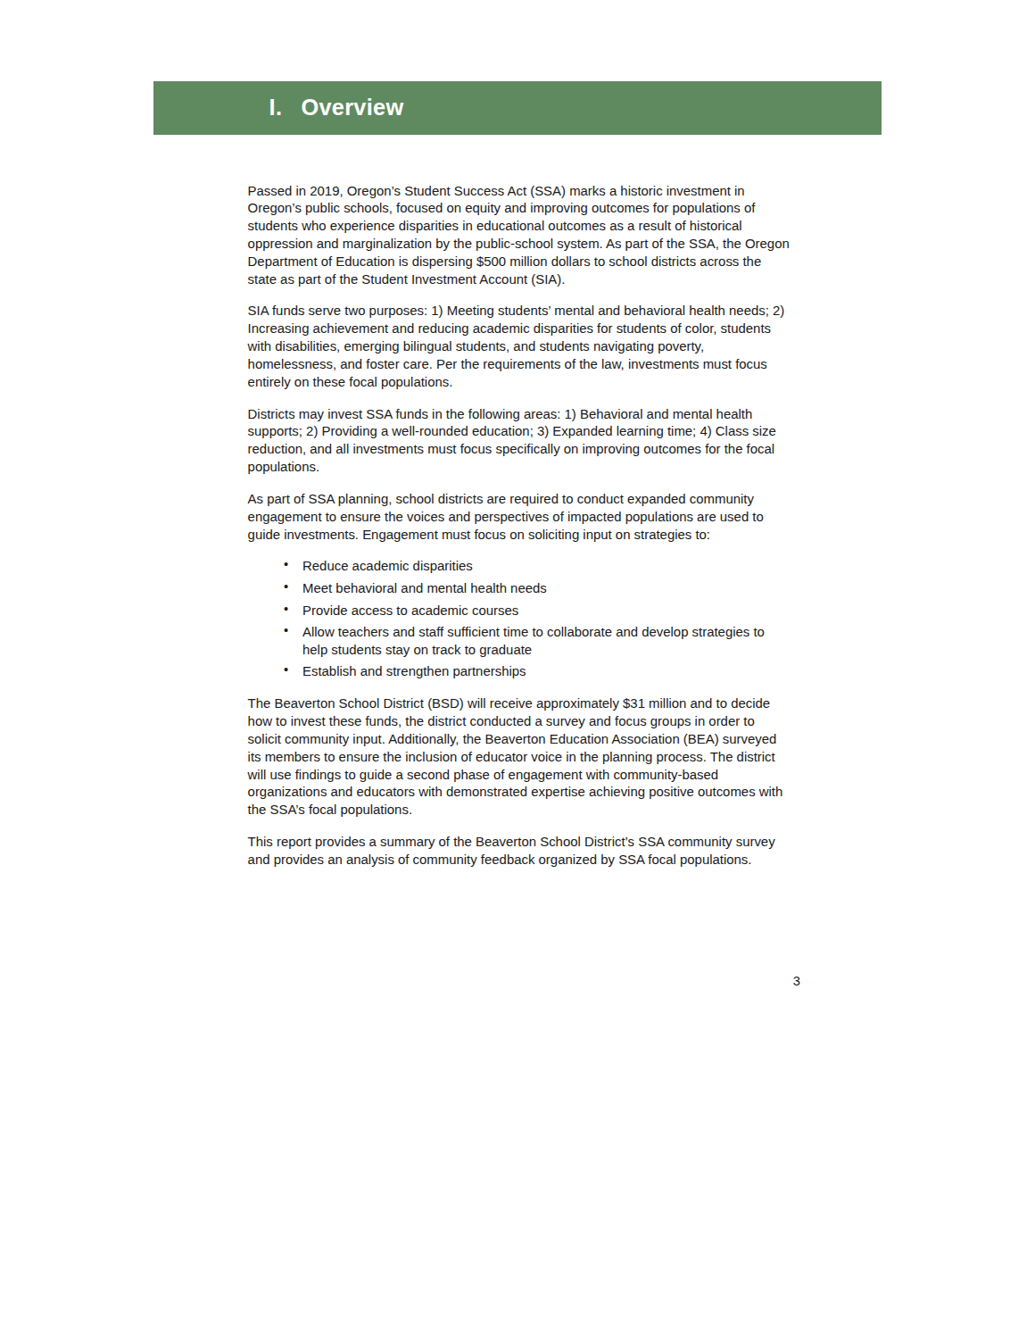I. Overview
Passed in 2019, Oregon’s Student Success Act (SSA) marks a historic investment in Oregon’s public schools, focused on equity and improving outcomes for populations of students who experience disparities in educational outcomes as a result of historical oppression and marginalization by the public-school system. As part of the SSA, the Oregon Department of Education is dispersing $500 million dollars to school districts across the state as part of the Student Investment Account (SIA).
SIA funds serve two purposes: 1) Meeting students’ mental and behavioral health needs; 2) Increasing achievement and reducing academic disparities for students of color, students with disabilities, emerging bilingual students, and students navigating poverty, homelessness, and foster care. Per the requirements of the law, investments must focus entirely on these focal populations.
Districts may invest SSA funds in the following areas: 1) Behavioral and mental health supports; 2) Providing a well-rounded education; 3) Expanded learning time; 4) Class size reduction, and all investments must focus specifically on improving outcomes for the focal populations.
As part of SSA planning, school districts are required to conduct expanded community engagement to ensure the voices and perspectives of impacted populations are used to guide investments. Engagement must focus on soliciting input on strategies to:
Reduce academic disparities
Meet behavioral and mental health needs
Provide access to academic courses
Allow teachers and staff sufficient time to collaborate and develop strategies to help students stay on track to graduate
Establish and strengthen partnerships
The Beaverton School District (BSD) will receive approximately $31 million and to decide how to invest these funds, the district conducted a survey and focus groups in order to solicit community input. Additionally, the Beaverton Education Association (BEA) surveyed its members to ensure the inclusion of educator voice in the planning process. The district will use findings to guide a second phase of engagement with community-based organizations and educators with demonstrated expertise achieving positive outcomes with the SSA’s focal populations.
This report provides a summary of the Beaverton School District’s SSA community survey and provides an analysis of community feedback organized by SSA focal populations.
3